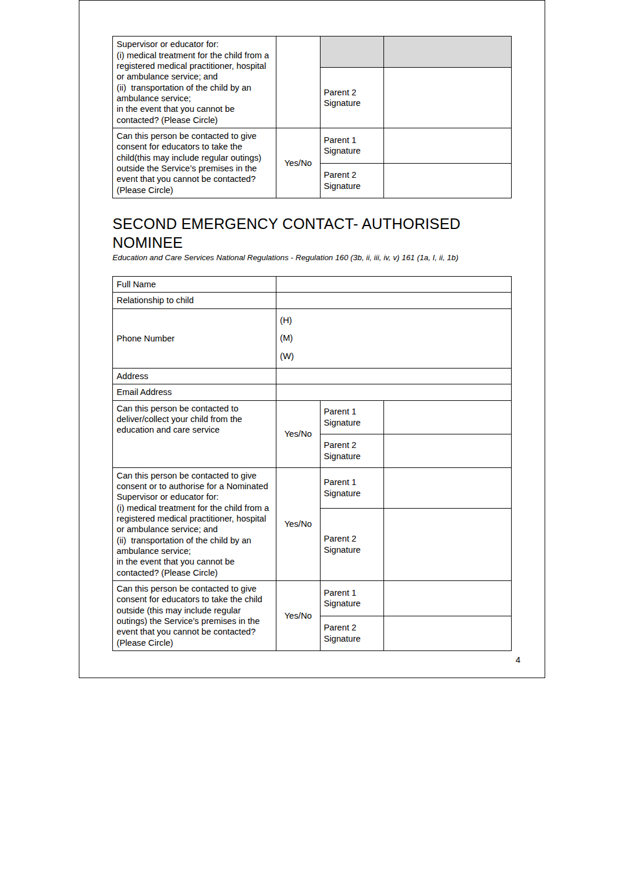| Supervisor or educator for: (i) medical treatment for the child from a registered medical practitioner, hospital or ambulance service; and (ii) transportation of the child by an ambulance service; in the event that you cannot be contacted? (Please Circle) | | | |
| Parent 2 Signature | |
| Can this person be contacted to give consent for educators to take the child(this may include regular outings) outside the Service’s premises in the event that you cannot be contacted? (Please Circle) | Yes/No | Parent 1 Signature | |
| Parent 2 Signature | |
SECOND EMERGENCY CONTACT- AUTHORISED NOMINEE
Education and Care Services National Regulations - Regulation 160 (3b, ii, iii, iv, v) 161 (1a, I, ii, 1b)
| Full Name | |
| Relationship to child | |
| Phone Number | (H) (M) (W) |
| Address | |
| Email Address | |
| Can this person be contacted to deliver/collect your child from the education and care service | Yes/No | Parent 1 Signature | |
| Parent 2 Signature | |
| Can this person be contacted to give consent or to authorise for a Nominated Supervisor or educator for: (i) medical treatment for the child from a registered medical practitioner, hospital or ambulance service; and (ii) transportation of the child by an ambulance service; in the event that you cannot be contacted? (Please Circle) | Yes/No | Parent 1 Signature | |
| Parent 2 Signature | |
| Can this person be contacted to give consent for educators to take the child outside (this may include regular outings) the Service’s premises in the event that you cannot be contacted? (Please Circle) | Yes/No | Parent 1 Signature | |
| Parent 2 Signature | |
4